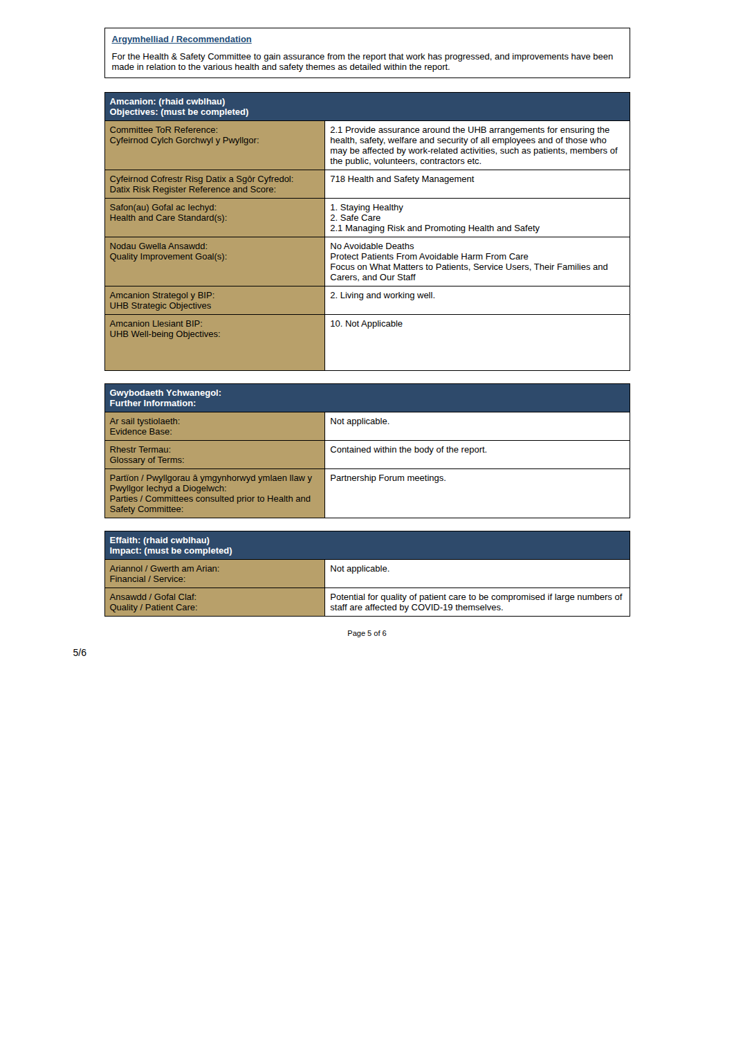Argymhelliad / Recommendation
For the Health & Safety Committee to gain assurance from the report that work has progressed, and improvements have been made in relation to the various health and safety themes as detailed within the report.
| Amcanion: (rhaid cwblhau) Objectives: (must be completed) |
| Committee ToR Reference: Cyfeirnod Cylch Gorchwyl y Pwyllgor: | 2.1 Provide assurance around the UHB arrangements for ensuring the health, safety, welfare and security of all employees and of those who may be affected by work-related activities, such as patients, members of the public, volunteers, contractors etc. |
| Cyfeirnod Cofrestr Risg Datix a Sgôr Cyfredol: Datix Risk Register Reference and Score: | 718 Health and Safety Management |
| Safon(au) Gofal ac Iechyd: Health and Care Standard(s): | 1. Staying Healthy 2. Safe Care 2.1 Managing Risk and Promoting Health and Safety |
| Nodau Gwella Ansawdd: Quality Improvement Goal(s): | No Avoidable Deaths Protect Patients From Avoidable Harm From Care Focus on What Matters to Patients, Service Users, Their Families and Carers, and Our Staff |
| Amcanion Strategol y BIP: UHB Strategic Objectives | 2. Living and working well. |
| Amcanion Llesiant BIP: UHB Well-being Objectives: | 10. Not Applicable |
| Gwybodaeth Ychwanegol: Further Information: |
| Ar sail tystiolaeth: Evidence Base: | Not applicable. |
| Rhestr Termau: Glossary of Terms: | Contained within the body of the report. |
| Partïon / Pwyllgorau â ymgynhorwyd ymlaen llaw y Pwyllgor Iechyd a Diogelwch: Parties / Committees consulted prior to Health and Safety Committee: | Partnership Forum meetings. |
| Effaith: (rhaid cwblhau) Impact: (must be completed) |
| Ariannol / Gwerth am Arian: Financial / Service: | Not applicable. |
| Ansawdd / Gofal Claf: Quality / Patient Care: | Potential for quality of patient care to be compromised if large numbers of staff are affected by COVID-19 themselves. |
Page 5 of 6
5/6